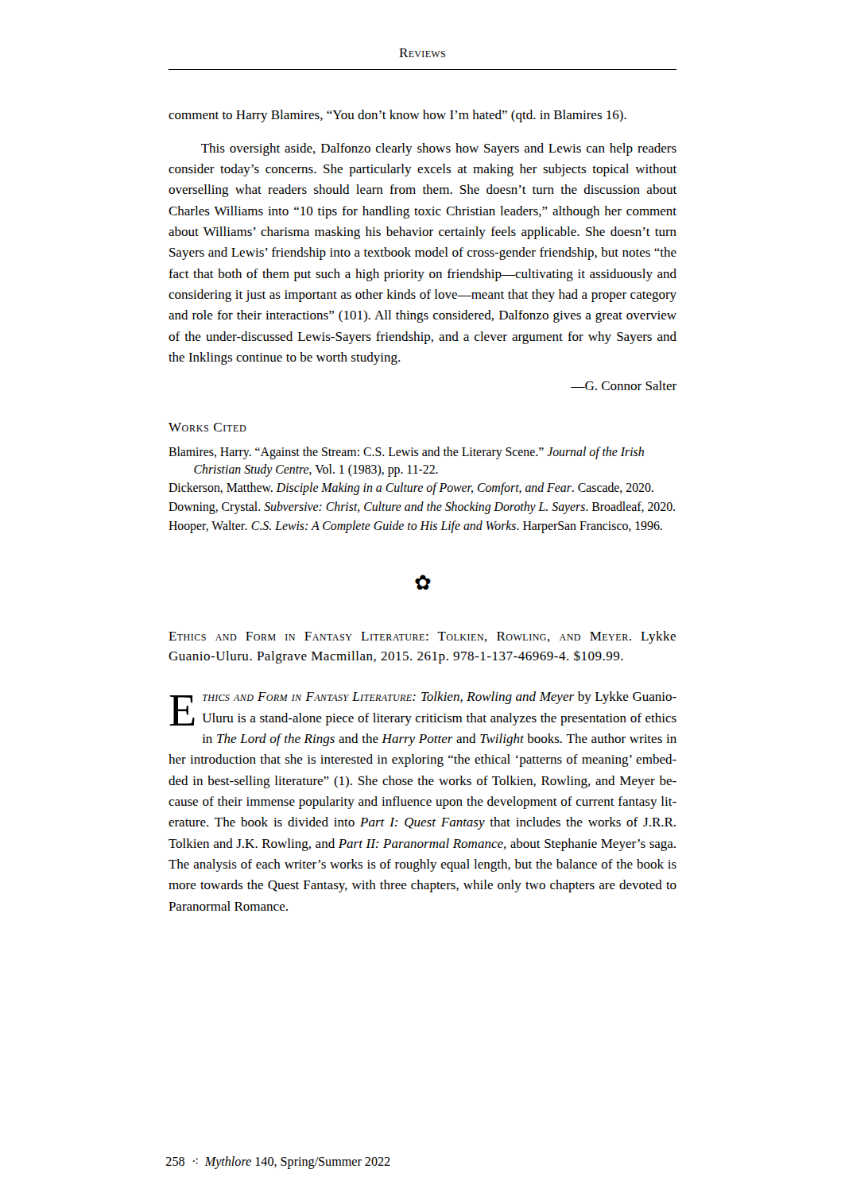Reviews
comment to Harry Blamires, “You don’t know how I’m hated” (qtd. in Blamires 16).
This oversight aside, Dalfonzo clearly shows how Sayers and Lewis can help readers consider today’s concerns. She particularly excels at making her subjects topical without overselling what readers should learn from them. She doesn’t turn the discussion about Charles Williams into “10 tips for handling toxic Christian leaders,” although her comment about Williams’ charisma masking his behavior certainly feels applicable. She doesn’t turn Sayers and Lewis’ friendship into a textbook model of cross-gender friendship, but notes “the fact that both of them put such a high priority on friendship—cultivating it assiduously and considering it just as important as other kinds of love—meant that they had a proper category and role for their interactions” (101). All things considered, Dalfonzo gives a great overview of the under-discussed Lewis-Sayers friendship, and a clever argument for why Sayers and the Inklings continue to be worth studying.
—G. Connor Salter
Works Cited
Blamires, Harry. “Against the Stream: C.S. Lewis and the Literary Scene.” Journal of the Irish Christian Study Centre, Vol. 1 (1983), pp. 11-22.
Dickerson, Matthew. Disciple Making in a Culture of Power, Comfort, and Fear. Cascade, 2020.
Downing, Crystal. Subversive: Christ, Culture and the Shocking Dorothy L. Sayers. Broadleaf, 2020.
Hooper, Walter. C.S. Lewis: A Complete Guide to His Life and Works. HarperSan Francisco, 1996.
✿
Ethics and Form in Fantasy Literature: Tolkien, Rowling, and Meyer. Lykke Guanio-Uluru. Palgrave Macmillan, 2015. 261p. 978-1-137-46969-4. $109.99.
Ethics and Form in Fantasy Literature: Tolkien, Rowling and Meyer by Lykke Guanio-Uluru is a stand-alone piece of literary criticism that analyzes the presentation of ethics in The Lord of the Rings and the Harry Potter and Twilight books. The author writes in her introduction that she is interested in exploring “the ethical ‘patterns of meaning’ embedded in best-selling literature” (1). She chose the works of Tolkien, Rowling, and Meyer because of their immense popularity and influence upon the development of current fantasy literature. The book is divided into Part I: Quest Fantasy that includes the works of J.R.R. Tolkien and J.K. Rowling, and Part II: Paranormal Romance, about Stephanie Meyer’s saga. The analysis of each writer’s works is of roughly equal length, but the balance of the book is more towards the Quest Fantasy, with three chapters, while only two chapters are devoted to Paranormal Romance.
258 ⁖ Mythlore 140, Spring/Summer 2022